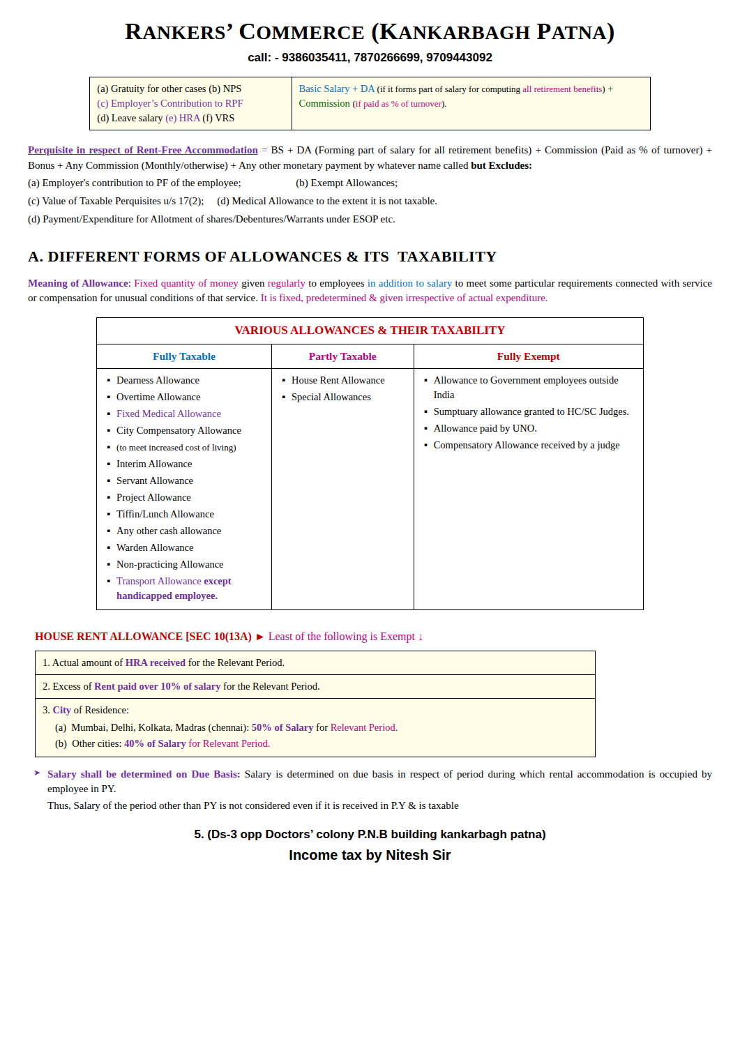RANKERS’ COMMERCE (KANKARBAGH PATNA)
call: - 9386035411, 7870266699, 9709443092
| (a) Gratuity for other cases (b) NPS (c) Employer’s Contribution to RPF (d) Leave salary (e) HRA (f) VRS | Basic Salary + DA (if it forms part of salary for computing all retirement benefits ) + Commission ( if paid as % of turnover ). |
Perquisite in respect of Rent-Free Accommodation = BS + DA (Forming part of salary for all retirement benefits) + Commission (Paid as % of turnover) + Bonus + Any Commission (Monthly/otherwise) + Any other monetary payment by whatever name called but Excludes:
(a) Employer's contribution to PF of the employee; (b) Exempt Allowances;
(c) Value of Taxable Perquisites u/s 17(2); (d) Medical Allowance to the extent it is not taxable.
(d) Payment/Expenditure for Allotment of shares/Debentures/Warrants under ESOP etc.
A. DIFFERENT FORMS OF ALLOWANCES & ITS TAXABILITY
Meaning of Allowance: Fixed quantity of money given regularly to employees in addition to salary to meet some particular requirements connected with service or compensation for unusual conditions of that service. It is fixed, predetermined & given irrespective of actual expenditure.
| VARIOUS ALLOWANCES & THEIR TAXABILITY |
| --- |
| Fully Taxable | Partly Taxable | Fully Exempt |
| Dearness Allowance Overtime Allowance Fixed Medical Allowance City Compensatory Allowance (to meet increased cost of living) Interim Allowance Servant Allowance Project Allowance Tiffin/Lunch Allowance Any other cash allowance Warden Allowance Non-practicing Allowance Transport Allowance except handicapped employee. | House Rent Allowance Special Allowances | Allowance to Government employees outside India Sumptuary allowance granted to HC/SC Judges. Allowance paid by UNO. Compensatory Allowance received by a judge |
HOUSE RENT ALLOWANCE [SEC 10(13A) ► Least of the following is Exempt ↓
| 1. Actual amount of HRA received for the Relevant Period. |
| 2. Excess of Rent paid over 10% of salary for the Relevant Period. |
| 3. City of Residence: (a) Mumbai, Delhi, Kolkata, Madras (chennai): 50% of Salary for Relevant Period. (b) Other cities: 40% of Salary for Relevant Period. |
Salary shall be determined on Due Basis: Salary is determined on due basis in respect of period during which rental accommodation is occupied by employee in PY.
Thus, Salary of the period other than PY is not considered even if it is received in P.Y & is taxable
5. (Ds-3 opp Doctors’ colony P.N.B building kankarbagh patna)
Income tax by Nitesh Sir